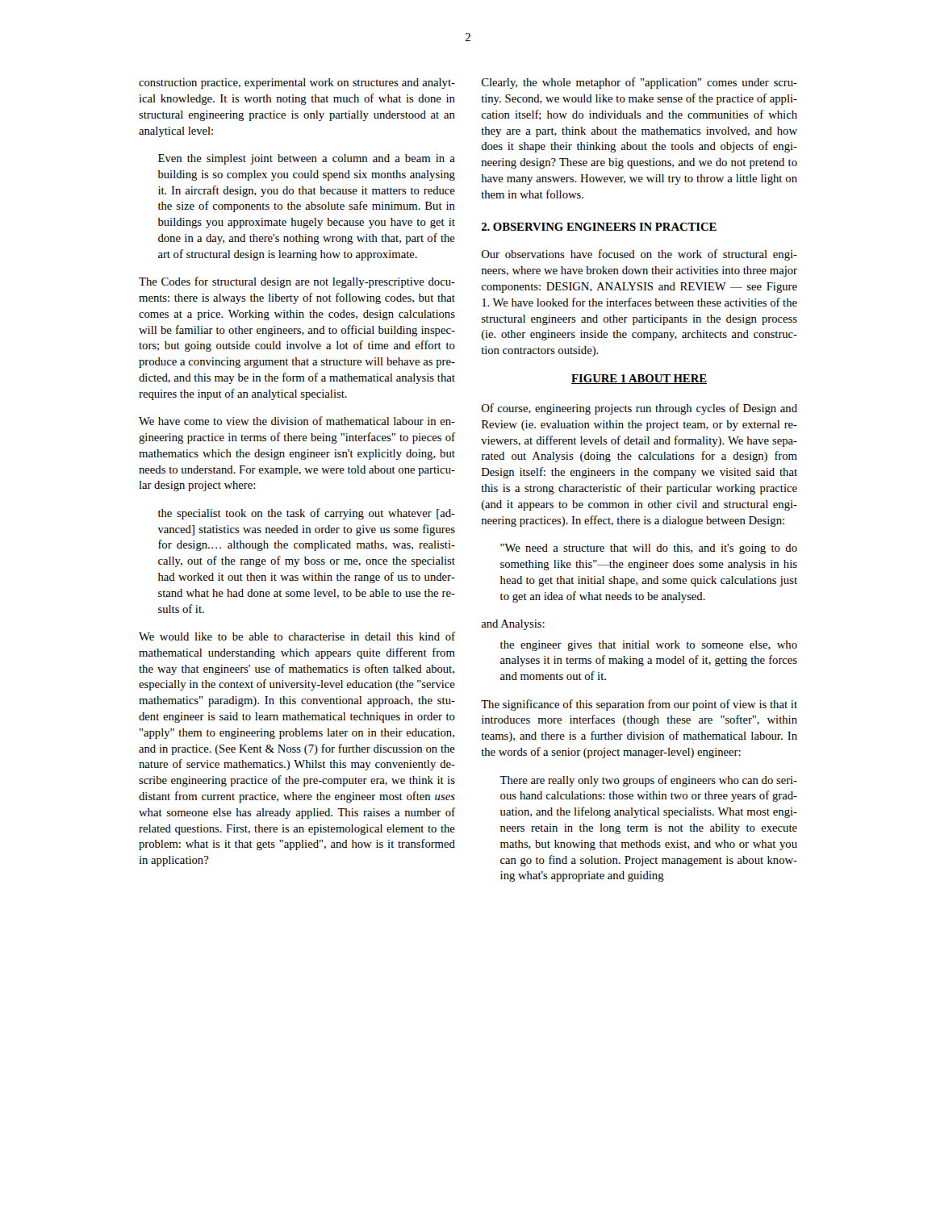2
construction practice, experimental work on structures and analytical knowledge. It is worth noting that much of what is done in structural engineering practice is only partially understood at an analytical level:
Even the simplest joint between a column and a beam in a building is so complex you could spend six months analysing it. In aircraft design, you do that because it matters to reduce the size of components to the absolute safe minimum. But in buildings you approximate hugely because you have to get it done in a day, and there's nothing wrong with that, part of the art of structural design is learning how to approximate.
The Codes for structural design are not legally-prescriptive documents: there is always the liberty of not following codes, but that comes at a price. Working within the codes, design calculations will be familiar to other engineers, and to official building inspectors; but going outside could involve a lot of time and effort to produce a convincing argument that a structure will behave as predicted, and this may be in the form of a mathematical analysis that requires the input of an analytical specialist.
We have come to view the division of mathematical labour in engineering practice in terms of there being "interfaces" to pieces of mathematics which the design engineer isn't explicitly doing, but needs to understand. For example, we were told about one particular design project where:
the specialist took on the task of carrying out whatever [advanced] statistics was needed in order to give us some figures for design.… although the complicated maths, was, realistically, out of the range of my boss or me, once the specialist had worked it out then it was within the range of us to understand what he had done at some level, to be able to use the results of it.
We would like to be able to characterise in detail this kind of mathematical understanding which appears quite different from the way that engineers' use of mathematics is often talked about, especially in the context of university-level education (the "service mathematics" paradigm). In this conventional approach, the student engineer is said to learn mathematical techniques in order to "apply" them to engineering problems later on in their education, and in practice. (See Kent & Noss (7) for further discussion on the nature of service mathematics.) Whilst this may conveniently describe engineering practice of the pre-computer era, we think it is distant from current practice, where the engineer most often uses what someone else has already applied. This raises a number of related questions. First, there is an epistemological element to the problem: what is it that gets "applied", and how is it transformed in application?
Clearly, the whole metaphor of "application" comes under scrutiny. Second, we would like to make sense of the practice of application itself; how do individuals and the communities of which they are a part, think about the mathematics involved, and how does it shape their thinking about the tools and objects of engineering design? These are big questions, and we do not pretend to have many answers. However, we will try to throw a little light on them in what follows.
2. Observing Engineers in Practice
Our observations have focused on the work of structural engineers, where we have broken down their activities into three major components: DESIGN, ANALYSIS and REVIEW — see Figure 1. We have looked for the interfaces between these activities of the structural engineers and other participants in the design process (ie. other engineers inside the company, architects and construction contractors outside).
FIGURE 1 ABOUT HERE
Of course, engineering projects run through cycles of Design and Review (ie. evaluation within the project team, or by external reviewers, at different levels of detail and formality). We have separated out Analysis (doing the calculations for a design) from Design itself: the engineers in the company we visited said that this is a strong characteristic of their particular working practice (and it appears to be common in other civil and structural engineering practices). In effect, there is a dialogue between Design:
"We need a structure that will do this, and it's going to do something like this"—the engineer does some analysis in his head to get that initial shape, and some quick calculations just to get an idea of what needs to be analysed.
and Analysis:
the engineer gives that initial work to someone else, who analyses it in terms of making a model of it, getting the forces and moments out of it.
The significance of this separation from our point of view is that it introduces more interfaces (though these are "softer", within teams), and there is a further division of mathematical labour. In the words of a senior (project manager-level) engineer:
There are really only two groups of engineers who can do serious hand calculations: those within two or three years of graduation, and the lifelong analytical specialists. What most engineers retain in the long term is not the ability to execute maths, but knowing that methods exist, and who or what you can go to find a solution. Project management is about knowing what's appropriate and guiding